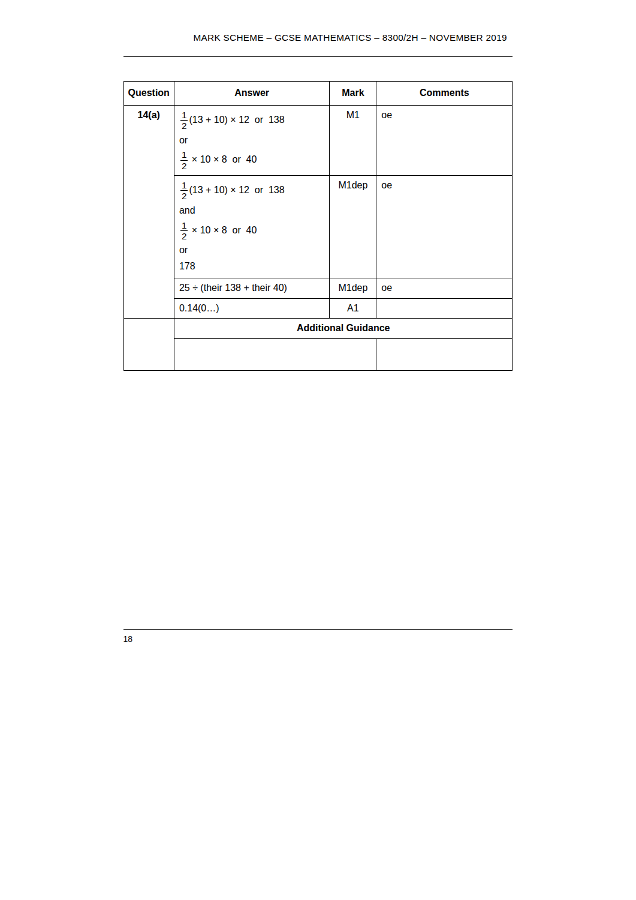MARK SCHEME – GCSE MATHEMATICS – 8300/2H – NOVEMBER 2019
| Question | Answer | Mark | Comments |
| --- | --- | --- | --- |
| 14(a) | 1 2 (13 + 10) × 12 or 138 or 1 2 × 10 × 8 or 40 | M1 | oe |
| 1 2 (13 + 10) × 12 or 138 and 1 2 × 10 × 8 or 40 or 178 | M1dep | oe |
| 25 ÷ (their 138 + their 40) | M1dep | oe |
| 0.14(0…) | A1 | |
| | Additional Guidance |
18